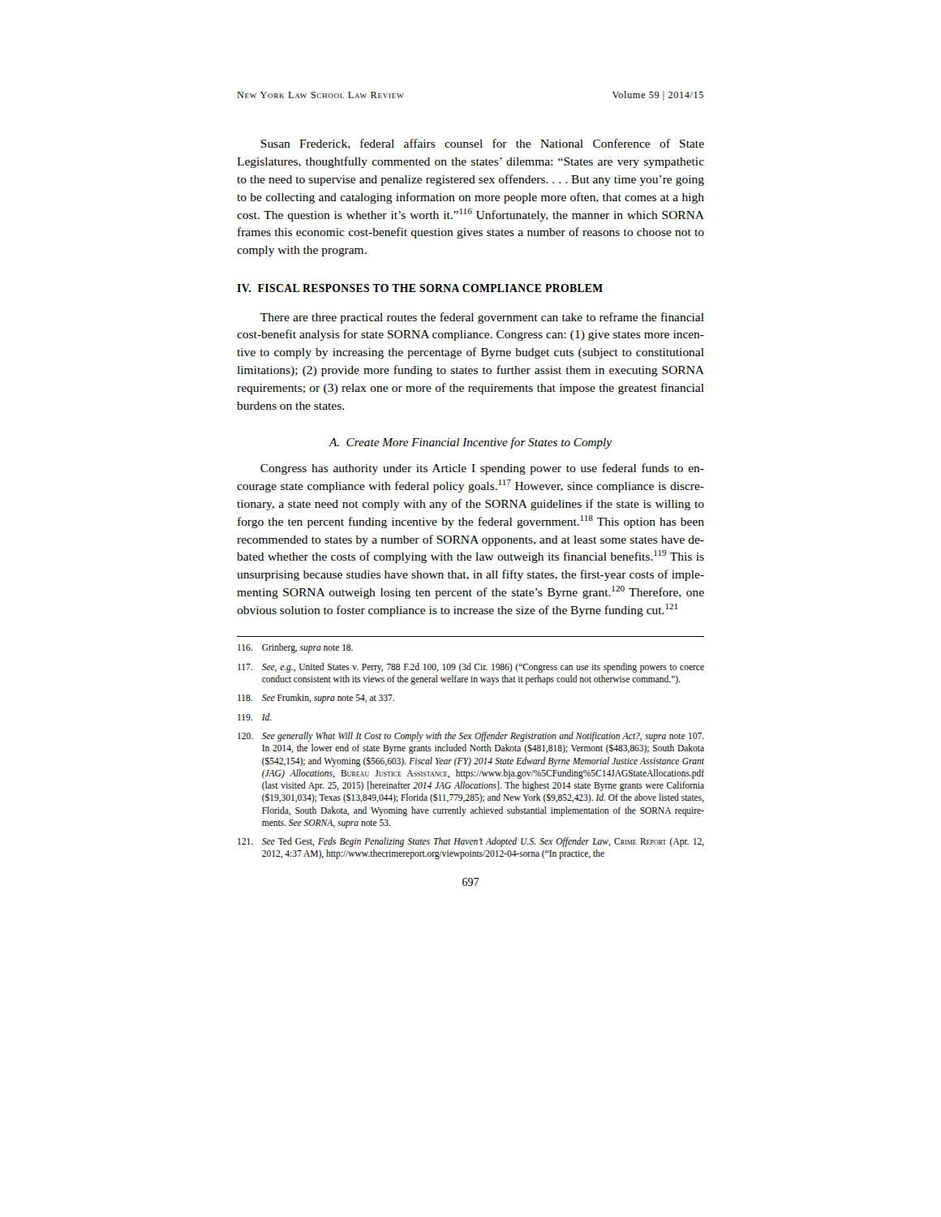New York Law School Law Review
Volume 59 | 2014/15
Susan Frederick, federal affairs counsel for the National Conference of State Legislatures, thoughtfully commented on the states’ dilemma: “States are very sympathetic to the need to supervise and penalize registered sex offenders. . . . But any time you’re going to be collecting and cataloging information on more people more often, that comes at a high cost. The question is whether it’s worth it.”116 Unfortunately, the manner in which SORNA frames this economic cost-benefit question gives states a number of reasons to choose not to comply with the program.
IV. Fiscal Responses to the SORNA Compliance Problem
There are three practical routes the federal government can take to reframe the financial cost-benefit analysis for state SORNA compliance. Congress can: (1) give states more incentive to comply by increasing the percentage of Byrne budget cuts (subject to constitutional limitations); (2) provide more funding to states to further assist them in executing SORNA requirements; or (3) relax one or more of the requirements that impose the greatest financial burdens on the states.
A. Create More Financial Incentive for States to Comply
Congress has authority under its Article I spending power to use federal funds to encourage state compliance with federal policy goals.117 However, since compliance is discretionary, a state need not comply with any of the SORNA guidelines if the state is willing to forgo the ten percent funding incentive by the federal government.118 This option has been recommended to states by a number of SORNA opponents, and at least some states have debated whether the costs of complying with the law outweigh its financial benefits.119 This is unsurprising because studies have shown that, in all fifty states, the first-year costs of implementing SORNA outweigh losing ten percent of the state’s Byrne grant.120 Therefore, one obvious solution to foster compliance is to increase the size of the Byrne funding cut.121
116. Grinberg, supra note 18.
117. See, e.g., United States v. Perry, 788 F.2d 100, 109 (3d Cir. 1986) (“Congress can use its spending powers to coerce conduct consistent with its views of the general welfare in ways that it perhaps could not otherwise command.”).
118. See Frumkin, supra note 54, at 337.
119. Id.
120. See generally What Will It Cost to Comply with the Sex Offender Registration and Notification Act?, supra note 107. In 2014, the lower end of state Byrne grants included North Dakota ($481,818); Vermont ($483,863); South Dakota ($542,154); and Wyoming ($566,603). Fiscal Year (FY) 2014 State Edward Byrne Memorial Justice Assistance Grant (JAG) Allocations, Bureau Justice Assistance, https://www.bja.gov/%5CFunding%5C14JAGStateAllocations.pdf (last visited Apr. 25, 2015) [hereinafter 2014 JAG Allocations]. The highest 2014 state Byrne grants were California ($19,301,034); Texas ($13,849,044); Florida ($11,779,285); and New York ($9,852,423). Id. Of the above listed states, Florida, South Dakota, and Wyoming have currently achieved substantial implementation of the SORNA requirements. See SORNA, supra note 53.
121. See Ted Gest, Feds Begin Penalizing States That Haven’t Adopted U.S. Sex Offender Law, Crime Report (Apr. 12, 2012, 4:37 AM), http://www.thecrimereport.org/viewpoints/2012-04-sorna (“In practice, the
697